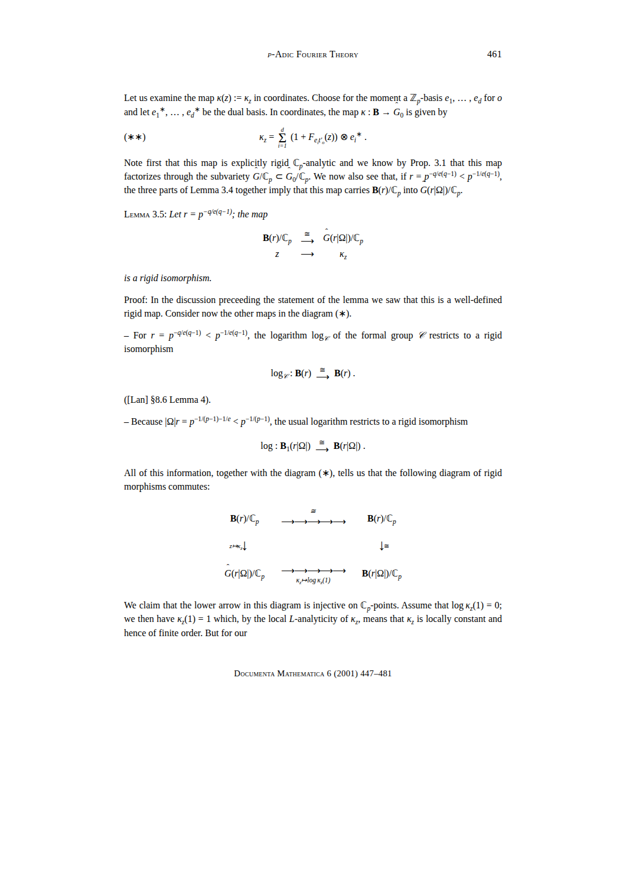p-Adic Fourier Theory 461
Let us examine the map κ(z) := κz in coordinates. Choose for the moment a ℤp-basis e1, … , ed for o and let e1∗, … , ed∗ be the dual basis. In coordinates, the map κ : B → ̂G0 is given by
(∗∗) κz = Σdi=1 (1 + Feit′o(z)) ⊗ ei∗ .
Note first that this map is explicitly rigid ℂp-analytic and we know by Prop. 3.1 that this map factorizes through the subvariety ̂G/ℂp ⊂ ̂G0/ℂp. We now also see that, if r = p−q/e(q−1) < p−1/e(q−1), the three parts of Lemma 3.4 together imply that this map carries B(r)/ℂp into ̂G(r|Ω|)/ℂp.
Lemma 3.5: Let r = p−q/e(q−1); the map
| B ( r )/ ℂ p | ≅ ⟶ | ̂ G ( r /Ω/)/ ℂ p |
| z | ⟶ | κ z |
is a rigid isomorphism.
Proof: In the discussion preceeding the statement of the lemma we saw that this is a well-defined rigid map. Consider now the other maps in the diagram (∗).
– For r = p−q/e(q−1) < p−1/e(q−1), the logarithm log𝒞 of the formal group 𝒞 restricts to a rigid isomorphism
log𝒞 : B(r) ≅ ⟶ B(r) .
([Lan] §8.6 Lemma 4).
– Because |Ω|r = p−1/(p−1)−1/e < p−1/(p−1), the usual logarithm restricts to a rigid isomorphism
log : B1(r|Ω|) ≅ ⟶ B(r|Ω|) .
All of this information, together with the diagram (∗), tells us that the following diagram of rigid morphisms commutes:
| B ( r )/ ℂ p | ≅ ⟶⟶⟶⟶⟶ | B ( r )/ ℂ p |
| z ↦ κ z ↓ | | ↓ ≅ |
| ̂ G ( r /Ω/)/ ℂ p | ⟶⟶⟶⟶⟶ κ z ↦log κ z (1) | B ( r /Ω/)/ ℂ p |
We claim that the lower arrow in this diagram is injective on ℂp-points. Assume that log κz(1) = 0; we then have κz(1) = 1 which, by the local L-analyticity of κz, means that κz is locally constant and hence of finite order. But for our
Documenta Mathematica 6 (2001) 447–481